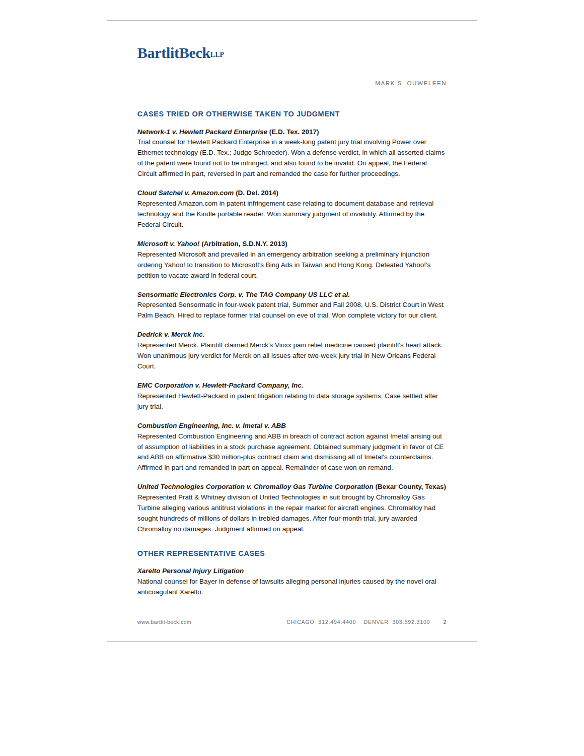BartlitBeckLLP
Mark S. Ouweleen
Cases Tried or Otherwise Taken to Judgment
Network-1 v. Hewlett Packard Enterprise (E.D. Tex. 2017)
Trial counsel for Hewlett Packard Enterprise in a week-long patent jury trial involving Power over Ethernet technology (E.D. Tex.; Judge Schroeder). Won a defense verdict, in which all asserted claims of the patent were found not to be infringed, and also found to be invalid. On appeal, the Federal Circuit affirmed in part, reversed in part and remanded the case for further proceedings.
Cloud Satchel v. Amazon.com (D. Del. 2014)
Represented Amazon.com in patent infringement case relating to document database and retrieval technology and the Kindle portable reader. Won summary judgment of invalidity. Affirmed by the Federal Circuit.
Microsoft v. Yahoo! (Arbitration, S.D.N.Y. 2013)
Represented Microsoft and prevailed in an emergency arbitration seeking a preliminary injunction ordering Yahoo! to transition to Microsoft's Bing Ads in Taiwan and Hong Kong. Defeated Yahoo!'s petition to vacate award in federal court.
Sensormatic Electronics Corp. v. The TAG Company US LLC et al.
Represented Sensormatic in four-week patent trial, Summer and Fall 2008, U.S. District Court in West Palm Beach. Hired to replace former trial counsel on eve of trial. Won complete victory for our client.
Dedrick v. Merck Inc.
Represented Merck. Plaintiff claimed Merck's Vioxx pain relief medicine caused plaintiff's heart attack. Won unanimous jury verdict for Merck on all issues after two-week jury trial in New Orleans Federal Court.
EMC Corporation v. Hewlett-Packard Company, Inc.
Represented Hewlett-Packard in patent litigation relating to data storage systems. Case settled after jury trial.
Combustion Engineering, Inc. v. Imetal v. ABB
Represented Combustion Engineering and ABB in breach of contract action against Imetal arising out of assumption of liabilities in a stock purchase agreement. Obtained summary judgment in favor of CE and ABB on affirmative $30 million-plus contract claim and dismissing all of Imetal's counterclaims. Affirmed in part and remanded in part on appeal. Remainder of case won on remand.
United Technologies Corporation v. Chromalloy Gas Turbine Corporation (Bexar County, Texas)
Represented Pratt & Whitney division of United Technologies in suit brought by Chromalloy Gas Turbine alleging various antitrust violations in the repair market for aircraft engines. Chromalloy had sought hundreds of millions of dollars in trebled damages. After four-month trial, jury awarded Chromalloy no damages. Judgment affirmed on appeal.
Other Representative Cases
Xarelto Personal Injury Litigation
National counsel for Bayer in defense of lawsuits alleging personal injuries caused by the novel oral anticoagulant Xarelto.
www.bartlit-beck.com
CHICAGO 312.494.4400 DENVER 303.592.31002